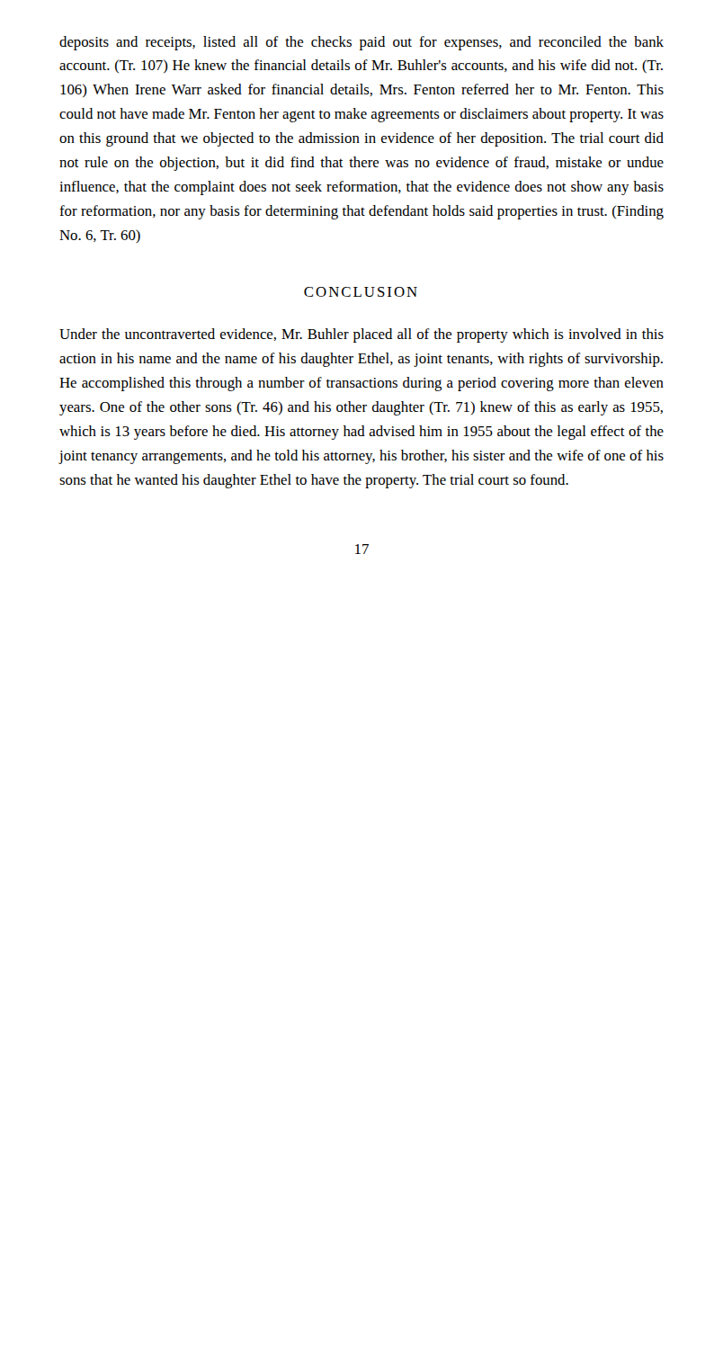deposits and receipts, listed all of the checks paid out for expenses, and reconciled the bank account. (Tr. 107) He knew the financial details of Mr. Buhler's accounts, and his wife did not. (Tr. 106) When Irene Warr asked for financial details, Mrs. Fenton referred her to Mr. Fenton. This could not have made Mr. Fenton her agent to make agreements or disclaimers about property. It was on this ground that we objected to the admission in evidence of her deposition. The trial court did not rule on the objection, but it did find that there was no evidence of fraud, mistake or undue influence, that the complaint does not seek reformation, that the evidence does not show any basis for reformation, nor any basis for determining that defendant holds said properties in trust. (Finding No. 6, Tr. 60)
CONCLUSION
Under the uncontraverted evidence, Mr. Buhler placed all of the property which is involved in this action in his name and the name of his daughter Ethel, as joint tenants, with rights of survivorship. He accomplished this through a number of transactions during a period covering more than eleven years. One of the other sons (Tr. 46) and his other daughter (Tr. 71) knew of this as early as 1955, which is 13 years before he died. His attorney had advised him in 1955 about the legal effect of the joint tenancy arrangements, and he told his attorney, his brother, his sister and the wife of one of his sons that he wanted his daughter Ethel to have the property. The trial court so found.
17